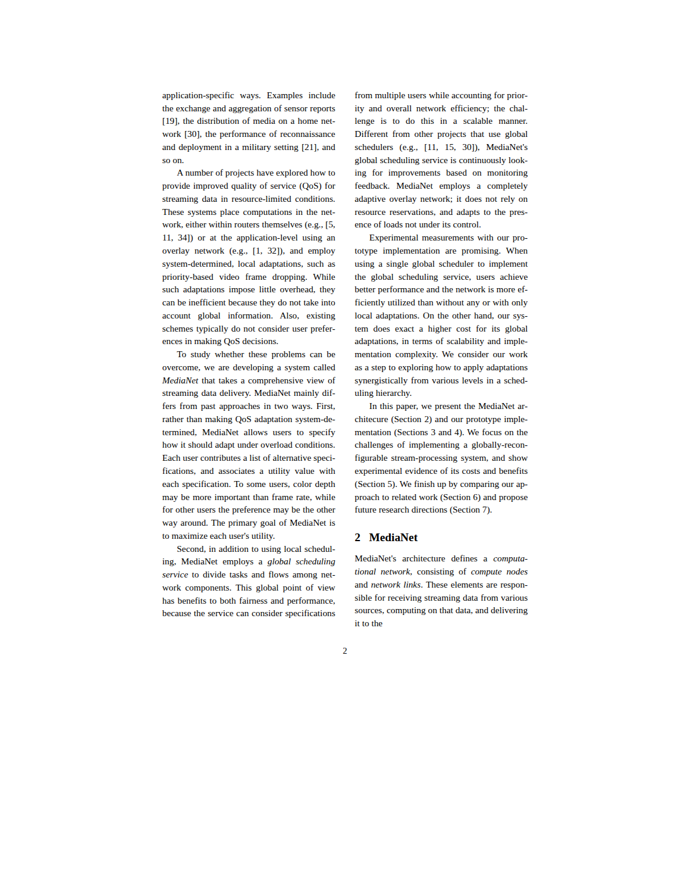application-specific ways. Examples include the exchange and aggregation of sensor reports [19], the distribution of media on a home network [30], the performance of reconnaissance and deployment in a military setting [21], and so on.
A number of projects have explored how to provide improved quality of service (QoS) for streaming data in resource-limited conditions. These systems place computations in the network, either within routers themselves (e.g., [5, 11, 34]) or at the application-level using an overlay network (e.g., [1, 32]), and employ system-determined, local adaptations, such as priority-based video frame dropping. While such adaptations impose little overhead, they can be inefficient because they do not take into account global information. Also, existing schemes typically do not consider user preferences in making QoS decisions.
To study whether these problems can be overcome, we are developing a system called MediaNet that takes a comprehensive view of streaming data delivery. MediaNet mainly differs from past approaches in two ways. First, rather than making QoS adaptation system-determined, MediaNet allows users to specify how it should adapt under overload conditions. Each user contributes a list of alternative specifications, and associates a utility value with each specification. To some users, color depth may be more important than frame rate, while for other users the preference may be the other way around. The primary goal of MediaNet is to maximize each user's utility.
Second, in addition to using local scheduling, MediaNet employs a global scheduling service to divide tasks and flows among network components. This global point of view has benefits to both fairness and performance, because the service can consider specifications from multiple users while accounting for priority and overall network efficiency; the challenge is to do this in a scalable manner. Different from other projects that use global schedulers (e.g., [11, 15, 30]), MediaNet's global scheduling service is continuously looking for improvements based on monitoring feedback. MediaNet employs a completely adaptive overlay network; it does not rely on resource reservations, and adapts to the presence of loads not under its control.
Experimental measurements with our prototype implementation are promising. When using a single global scheduler to implement the global scheduling service, users achieve better performance and the network is more efficiently utilized than without any or with only local adaptations. On the other hand, our system does exact a higher cost for its global adaptations, in terms of scalability and implementation complexity. We consider our work as a step to exploring how to apply adaptations synergistically from various levels in a scheduling hierarchy.
In this paper, we present the MediaNet architecure (Section 2) and our prototype implementation (Sections 3 and 4). We focus on the challenges of implementing a globally-reconfigurable stream-processing system, and show experimental evidence of its costs and benefits (Section 5). We finish up by comparing our approach to related work (Section 6) and propose future research directions (Section 7).
2 MediaNet
MediaNet's architecture defines a computational network, consisting of compute nodes and network links. These elements are responsible for receiving streaming data from various sources, computing on that data, and delivering it to the
2